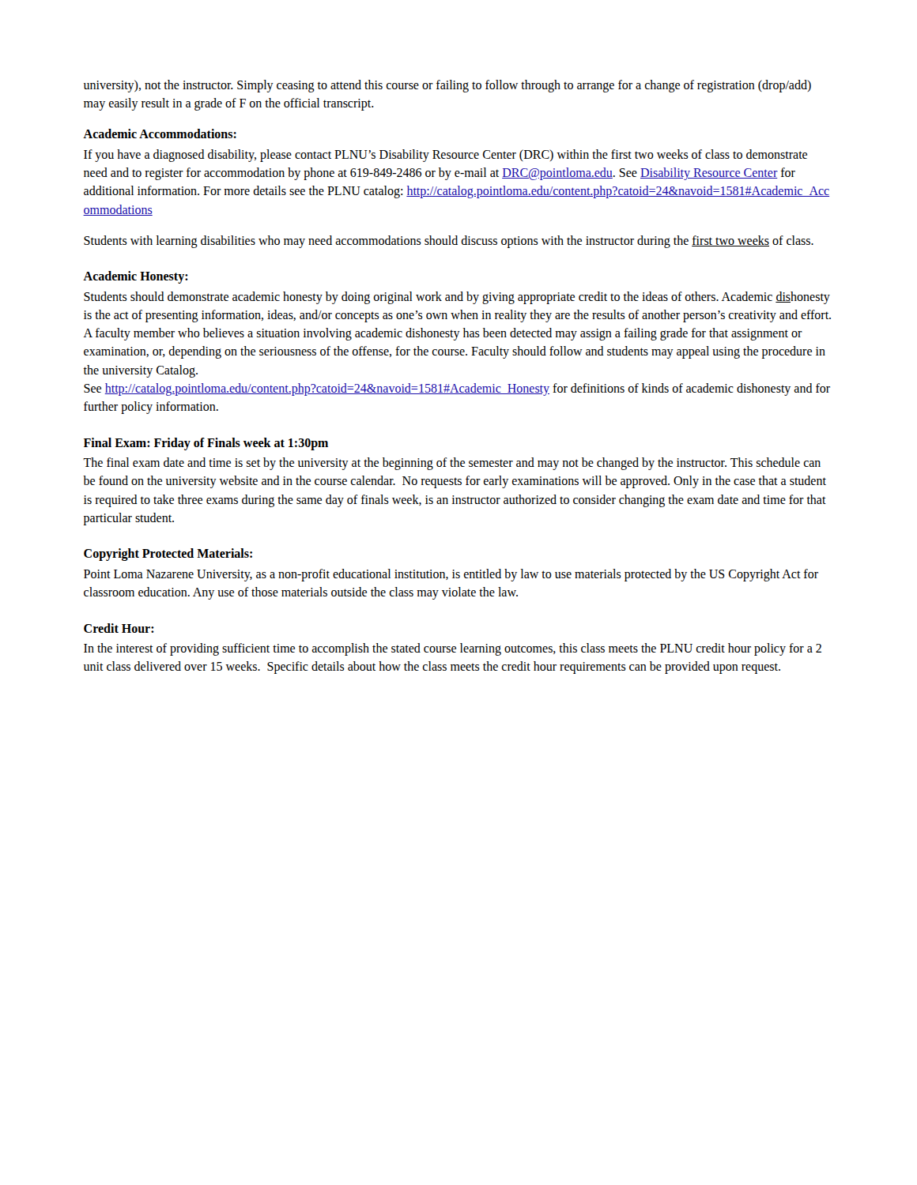university), not the instructor. Simply ceasing to attend this course or failing to follow through to arrange for a change of registration (drop/add) may easily result in a grade of F on the official transcript.
Academic Accommodations:
If you have a diagnosed disability, please contact PLNU’s Disability Resource Center (DRC) within the first two weeks of class to demonstrate need and to register for accommodation by phone at 619-849-2486 or by e-mail at DRC@pointloma.edu. See Disability Resource Center for additional information. For more details see the PLNU catalog: http://catalog.pointloma.edu/content.php?catoid=24&navoid=1581#Academic_Accommodations
Students with learning disabilities who may need accommodations should discuss options with the instructor during the first two weeks of class.
Academic Honesty:
Students should demonstrate academic honesty by doing original work and by giving appropriate credit to the ideas of others. Academic dishonesty is the act of presenting information, ideas, and/or concepts as one’s own when in reality they are the results of another person’s creativity and effort. A faculty member who believes a situation involving academic dishonesty has been detected may assign a failing grade for that assignment or examination, or, depending on the seriousness of the offense, for the course. Faculty should follow and students may appeal using the procedure in the university Catalog.
See http://catalog.pointloma.edu/content.php?catoid=24&navoid=1581#Academic_Honesty for definitions of kinds of academic dishonesty and for further policy information.
Final Exam: Friday of Finals week at 1:30pm
The final exam date and time is set by the university at the beginning of the semester and may not be changed by the instructor. This schedule can be found on the university website and in the course calendar. No requests for early examinations will be approved. Only in the case that a student is required to take three exams during the same day of finals week, is an instructor authorized to consider changing the exam date and time for that particular student.
Copyright Protected Materials:
Point Loma Nazarene University, as a non-profit educational institution, is entitled by law to use materials protected by the US Copyright Act for classroom education. Any use of those materials outside the class may violate the law.
Credit Hour:
In the interest of providing sufficient time to accomplish the stated course learning outcomes, this class meets the PLNU credit hour policy for a 2 unit class delivered over 15 weeks. Specific details about how the class meets the credit hour requirements can be provided upon request.